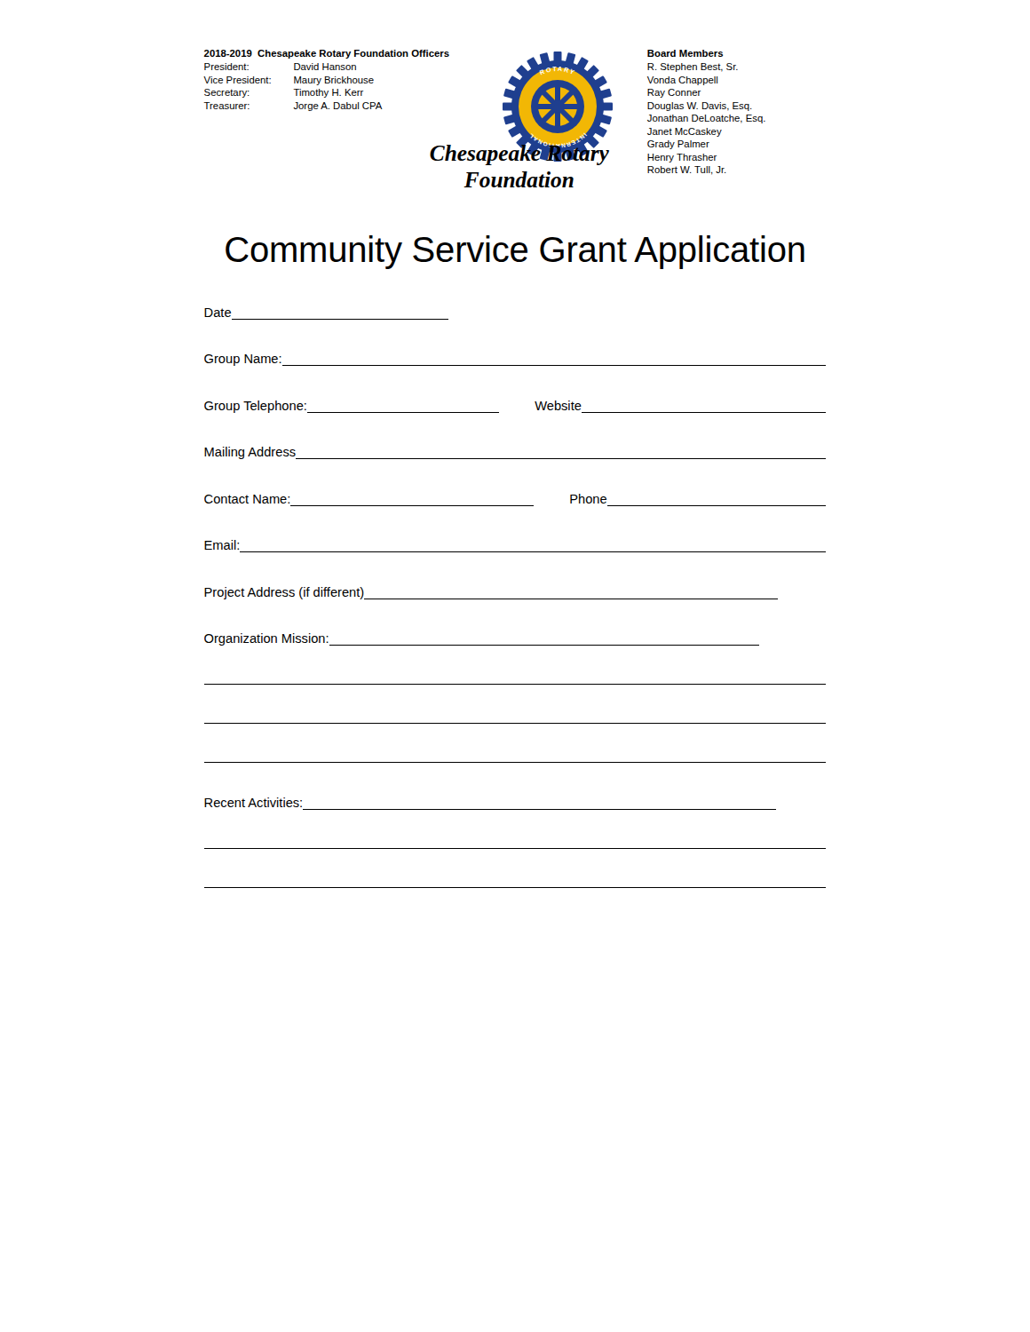2018-2019 Chesapeake Rotary Foundation Officers
| President: | David Hanson |
| Vice President: | Maury Brickhouse |
| Secretary: | Timothy H. Kerr |
| Treasurer: | Jorge A. Dabul CPA |
ROTARY INTERNATIONAL
Board Members
R. Stephen Best, Sr.
Vonda Chappell
Ray Conner
Douglas W. Davis, Esq.
Jonathan DeLoatche, Esq.
Janet McCaskey
Grady Palmer
Henry Thrasher
Robert W. Tull, Jr.
Chesapeake Rotary
Foundation
Community Service Grant Application
Date
Group Name:
Group Telephone: Website
Mailing Address
Contact Name: Phone
Email:
Project Address (if different)
Organization Mission:
Recent Activities: